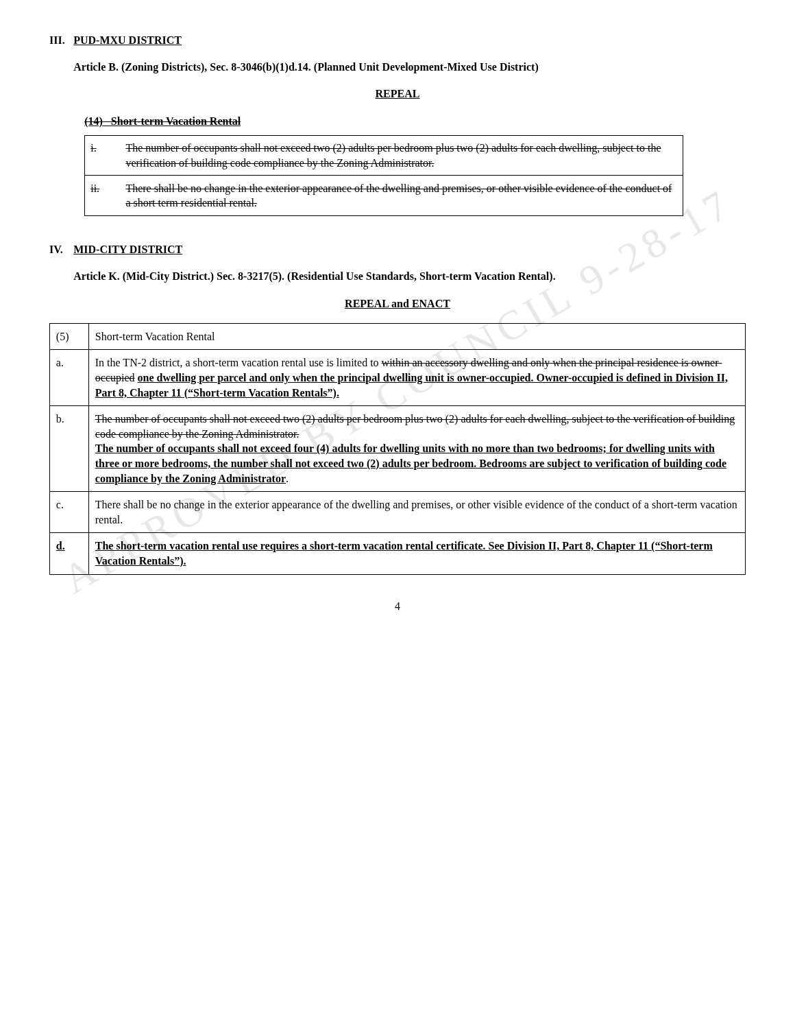APPROVED BY COUNCIL 9-28-17
III. PUD-MXU DISTRICT
Article B. (Zoning Districts), Sec. 8-3046(b)(1)d.14. (Planned Unit Development-Mixed Use District)
REPEAL
(14) Short-term Vacation Rental
| i. | The number of occupants shall not exceed two (2) adults per bedroom plus two (2) adults for each dwelling, subject to the verification of building code compliance by the Zoning Administrator. |
| ii. | There shall be no change in the exterior appearance of the dwelling and premises, or other visible evidence of the conduct of a short term residential rental. |
IV. MID-CITY DISTRICT
Article K. (Mid-City District.) Sec. 8-3217(5). (Residential Use Standards, Short-term Vacation Rental).
REPEAL and ENACT
| (5) | Short-term Vacation Rental |
| a. | In the TN-2 district, a short-term vacation rental use is limited to within an accessory dwelling and only when the principal residence is owner-occupied one dwelling per parcel and only when the principal dwelling unit is owner-occupied. Owner-occupied is defined in Division II, Part 8, Chapter 11 (“Short-term Vacation Rentals”). |
| b. | The number of occupants shall not exceed two (2) adults per bedroom plus two (2) adults for each dwelling, subject to the verification of building code compliance by the Zoning Administrator. The number of occupants shall not exceed four (4) adults for dwelling units with no more than two bedrooms; for dwelling units with three or more bedrooms, the number shall not exceed two (2) adults per bedroom. Bedrooms are subject to verification of building code compliance by the Zoning Administrator . |
| c. | There shall be no change in the exterior appearance of the dwelling and premises, or other visible evidence of the conduct of a short-term vacation rental. |
| d. | The short-term vacation rental use requires a short-term vacation rental certificate. See Division II, Part 8, Chapter 11 (“Short-term Vacation Rentals”). |
4